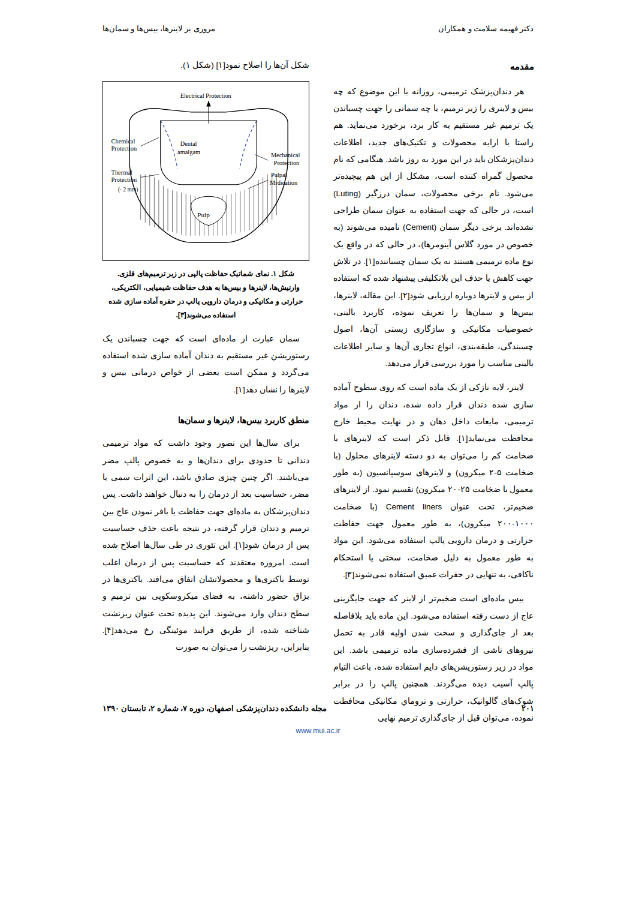دکتر فهیمه سلامت و همکاران
مروری بر لاینرها، بیس‌ها و سمان‌ها
مقدمه
هر دندان‌پزشک ترمیمی، روزانه با این موضوع که چه بیس و لاینری را زیر ترمیم، یا چه سمانی را جهت چسباندن یک ترمیم غیر مستقیم به کار برد، برخورد می‌نماید. هم راستا با ارایه محصولات و تکنیک‌های جدید، اطلاعات دندان‌پزشکان باید در این مورد به روز باشد. هنگامی که نام محصول گمراه کننده است، مشکل از این هم پیچیده‌تر می‌شود. نام برخی محصولات، سمان درزگیر (Luting) است، در حالی که جهت استفاده به عنوان سمان طراحی نشده‌اند. برخی دیگر سمان (Cement) نامیده می‌شوند (به خصوص در مورد گلاس آینومرها)، در حالی که در واقع یک نوع ماده ترمیمی هستند نه یک سمان چسباننده[۱]. در تلاش جهت کاهش یا حذف این بلاتکلیفی پیشنهاد شده که استفاده از بیس و لاینرها دوباره ارزیابی شود[۲]. این مقاله، لاینرها، بیس‌ها و سمان‌ها را تعریف نموده، کاربرد بالینی، خصوصیات مکانیکی و سازگاری زیستی آن‌ها، اصول چسبندگی، طبقه‌بندی، انواع تجاری آن‌ها و سایر اطلاعات بالینی مناسب را مورد بررسی قرار می‌دهد.
لاینر، لایه نازکی از یک ماده است که روی سطوح آماده سازی شده دندان قرار داده شده، دندان را از مواد ترمیمی، مایعات داخل دهان و در نهایت محیط خارج محافظت می‌نماید[۱]. قابل ذکر است که لاینرهای با ضخامت کم را می‌توان به دو دسته لاینرهای محلول (با ضخامت ۵-۲ میکرون) و لاینرهای سوسپانسیون (به طور معمول با ضخامت ۲۵-۲۰ میکرون) تقسیم نمود. از لاینرهای ضخیم‌تر، تحت عنوان Cement liners (با ضخامت ۱۰۰۰-۲۰۰ میکرون)، به طور معمول جهت حفاظت حرارتی و درمان دارویی پالپ استفاده می‌شود. این مواد به طور معمول به دلیل ضخامت، سختی یا استحکام ناکافی، به تنهایی در حفرات عمیق استفاده نمی‌شوند[۳].
بیس ماده‌ای است ضخیم‌تر از لاینر که جهت جایگزینی عاج از دست رفته استفاده می‌شود. این ماده باید بلافاصله بعد از جای‌گذاری و سخت شدن اولیه قادر به تحمل نیروهای ناشی از فشرده‌سازی ماده ترمیمی باشد. این مواد در زیر رستوریشن‌های دایم استفاده شده، باعث التیام پالپ آسیب دیده می‌گردند. همچنین پالپ را در برابر شوک‌های گالوانیک، حرارتی و تروماي مکانیکی محافظت نموده، می‌توان قبل از جای‌گذاری ترمیم نهایی
شکل آن‌ها را اصلاح نمود[۱] (شکل ۱).
Electrical Protection Chemical Protection Dental amalgam Mechanical Protection Thermal Protection Pulpal Mrdication (- 2 mm) Pulp
شکل ۱. نمای شماتیک حفاظت پالپی در زیر ترمیم‌های فلزی. وارنیش‌ها، لاینرها و بیس‌ها به هدف حفاظت شیمیایی، الکتریکی، حرارتی و مکانیکی و درمان دارویی پالپ در حفره آماده سازی شده استفاده می‌شوند[۳].
سمان عبارت از ماده‌ای است که جهت چسباندن یک رستوریشن غیر مستقیم به دندان آماده سازی شده استفاده می‌گردد و ممکن است بعضی از خواص درمانی بیس و لاینرها را نشان دهد[۱].
منطق کاربرد بیس‌ها، لاینرها و سمان‌ها
برای سال‌ها این تصور وجود داشت که مواد ترمیمی دندانی تا حدودی برای دندان‌ها و به خصوص پالپ مضر می‌باشند. اگر چنین چیزی صادق باشد، این اثرات سمی یا مضر، حساسیت بعد از درمان را به دنبال خواهند داشت. پس دندان‌پزشکان به ماده‌ای جهت حفاظت یا بافر نمودن عاج بین ترمیم و دندان قرار گرفته، در نتیجه باعث حذف حساسیت پس از درمان شود[۱]. این تئوری در طی سال‌ها اصلاح شده است. امروزه معتقدند که حساسیت پس از درمان اغلب توسط باکتری‌ها و محصولاتشان اتفاق می‌افتد. باکتری‌ها در بزاق حضور داشته، به فضای میکروسکوپی بین ترمیم و سطح دندان وارد می‌شوند. این پدیده تحت عنوان ریزنشت شناخته شده، از طریق فرایند موئینگی رخ می‌دهد[۴]. بنابراین، ریزنشت را می‌توان به صورت
۲۰۱
مجله دانشکده دندان‌پزشکی اصفهان، دوره ۷، شماره ۲، تابستان ۱۳۹۰
www.mui.ac.ir